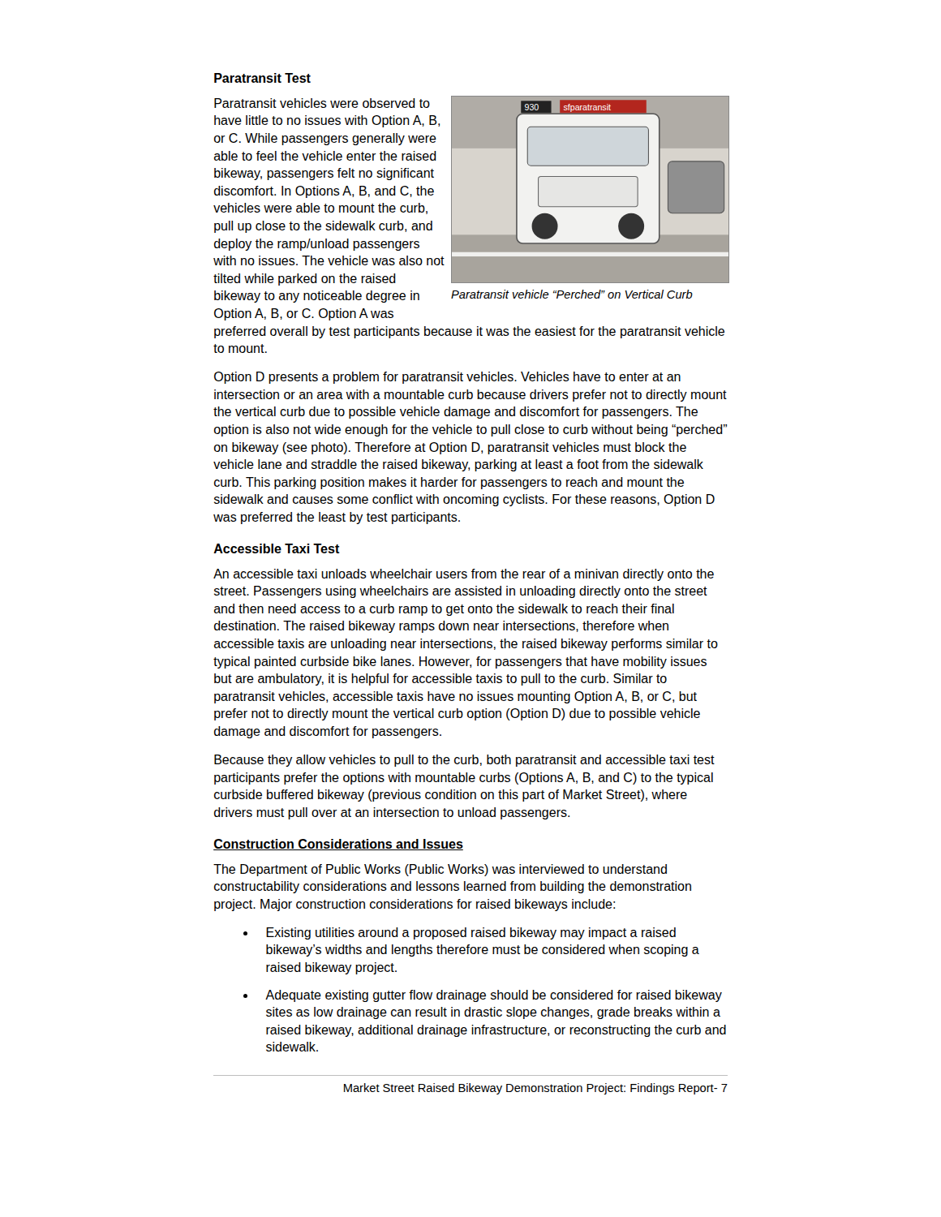Paratransit Test
Paratransit vehicle “Perched” on Vertical Curb
Paratransit vehicles were observed to have little to no issues with Option A, B, or C. While passengers generally were able to feel the vehicle enter the raised bikeway, passengers felt no significant discomfort. In Options A, B, and C, the vehicles were able to mount the curb, pull up close to the sidewalk curb, and deploy the ramp/unload passengers with no issues. The vehicle was also not tilted while parked on the raised bikeway to any noticeable degree in Option A, B, or C. Option A was preferred overall by test participants because it was the easiest for the paratransit vehicle to mount.
Option D presents a problem for paratransit vehicles. Vehicles have to enter at an intersection or an area with a mountable curb because drivers prefer not to directly mount the vertical curb due to possible vehicle damage and discomfort for passengers. The option is also not wide enough for the vehicle to pull close to curb without being “perched” on bikeway (see photo). Therefore at Option D, paratransit vehicles must block the vehicle lane and straddle the raised bikeway, parking at least a foot from the sidewalk curb. This parking position makes it harder for passengers to reach and mount the sidewalk and causes some conflict with oncoming cyclists. For these reasons, Option D was preferred the least by test participants.
Accessible Taxi Test
An accessible taxi unloads wheelchair users from the rear of a minivan directly onto the street. Passengers using wheelchairs are assisted in unloading directly onto the street and then need access to a curb ramp to get onto the sidewalk to reach their final destination. The raised bikeway ramps down near intersections, therefore when accessible taxis are unloading near intersections, the raised bikeway performs similar to typical painted curbside bike lanes. However, for passengers that have mobility issues but are ambulatory, it is helpful for accessible taxis to pull to the curb. Similar to paratransit vehicles, accessible taxis have no issues mounting Option A, B, or C, but prefer not to directly mount the vertical curb option (Option D) due to possible vehicle damage and discomfort for passengers.
Because they allow vehicles to pull to the curb, both paratransit and accessible taxi test participants prefer the options with mountable curbs (Options A, B, and C) to the typical curbside buffered bikeway (previous condition on this part of Market Street), where drivers must pull over at an intersection to unload passengers.
Construction Considerations and Issues
The Department of Public Works (Public Works) was interviewed to understand constructability considerations and lessons learned from building the demonstration project. Major construction considerations for raised bikeways include:
Existing utilities around a proposed raised bikeway may impact a raised bikeway’s widths and lengths therefore must be considered when scoping a raised bikeway project.
Adequate existing gutter flow drainage should be considered for raised bikeway sites as low drainage can result in drastic slope changes, grade breaks within a raised bikeway, additional drainage infrastructure, or reconstructing the curb and sidewalk.
Market Street Raised Bikeway Demonstration Project: Findings Report- 7